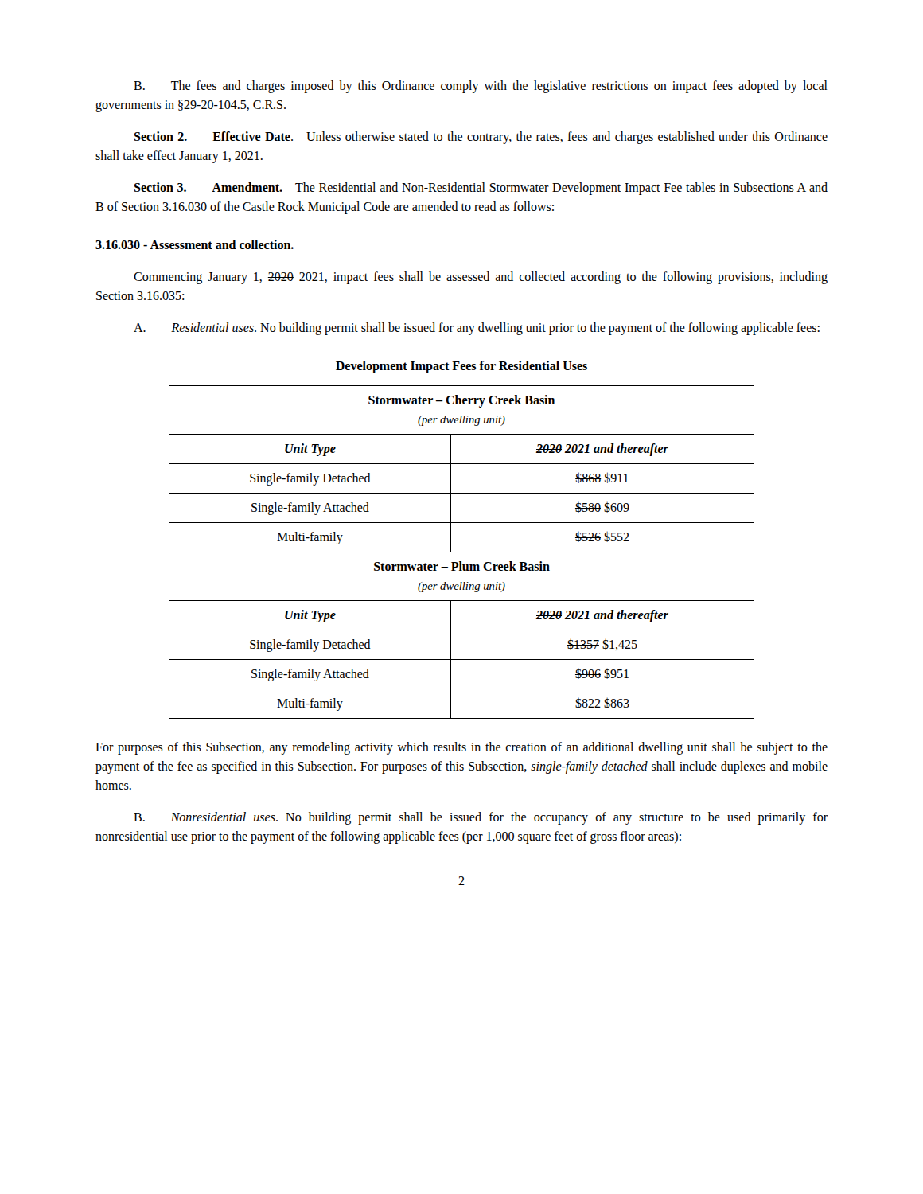B.  The fees and charges imposed by this Ordinance comply with the legislative restrictions on impact fees adopted by local governments in §29-20-104.5, C.R.S.
Section 2.  Effective Date. Unless otherwise stated to the contrary, the rates, fees and charges established under this Ordinance shall take effect January 1, 2021.
Section 3.  Amendment. The Residential and Non-Residential Stormwater Development Impact Fee tables in Subsections A and B of Section 3.16.030 of the Castle Rock Municipal Code are amended to read as follows:
3.16.030 - Assessment and collection.
Commencing January 1, 2020 2021, impact fees shall be assessed and collected according to the following provisions, including Section 3.16.035:
A.  Residential uses. No building permit shall be issued for any dwelling unit prior to the payment of the following applicable fees:
Development Impact Fees for Residential Uses
| Stormwater – Cherry Creek Basin (per dwelling unit) |
| Unit Type | 2020 2021 and thereafter |
| Single-family Detached | $868 $911 |
| Single-family Attached | $580 $609 |
| Multi-family | $526 $552 |
| Stormwater – Plum Creek Basin (per dwelling unit) |
| Unit Type | 2020 2021 and thereafter |
| Single-family Detached | $1357 $1,425 |
| Single-family Attached | $906 $951 |
| Multi-family | $822 $863 |
For purposes of this Subsection, any remodeling activity which results in the creation of an additional dwelling unit shall be subject to the payment of the fee as specified in this Subsection. For purposes of this Subsection, single-family detached shall include duplexes and mobile homes.
B.  Nonresidential uses. No building permit shall be issued for the occupancy of any structure to be used primarily for nonresidential use prior to the payment of the following applicable fees (per 1,000 square feet of gross floor areas):
2